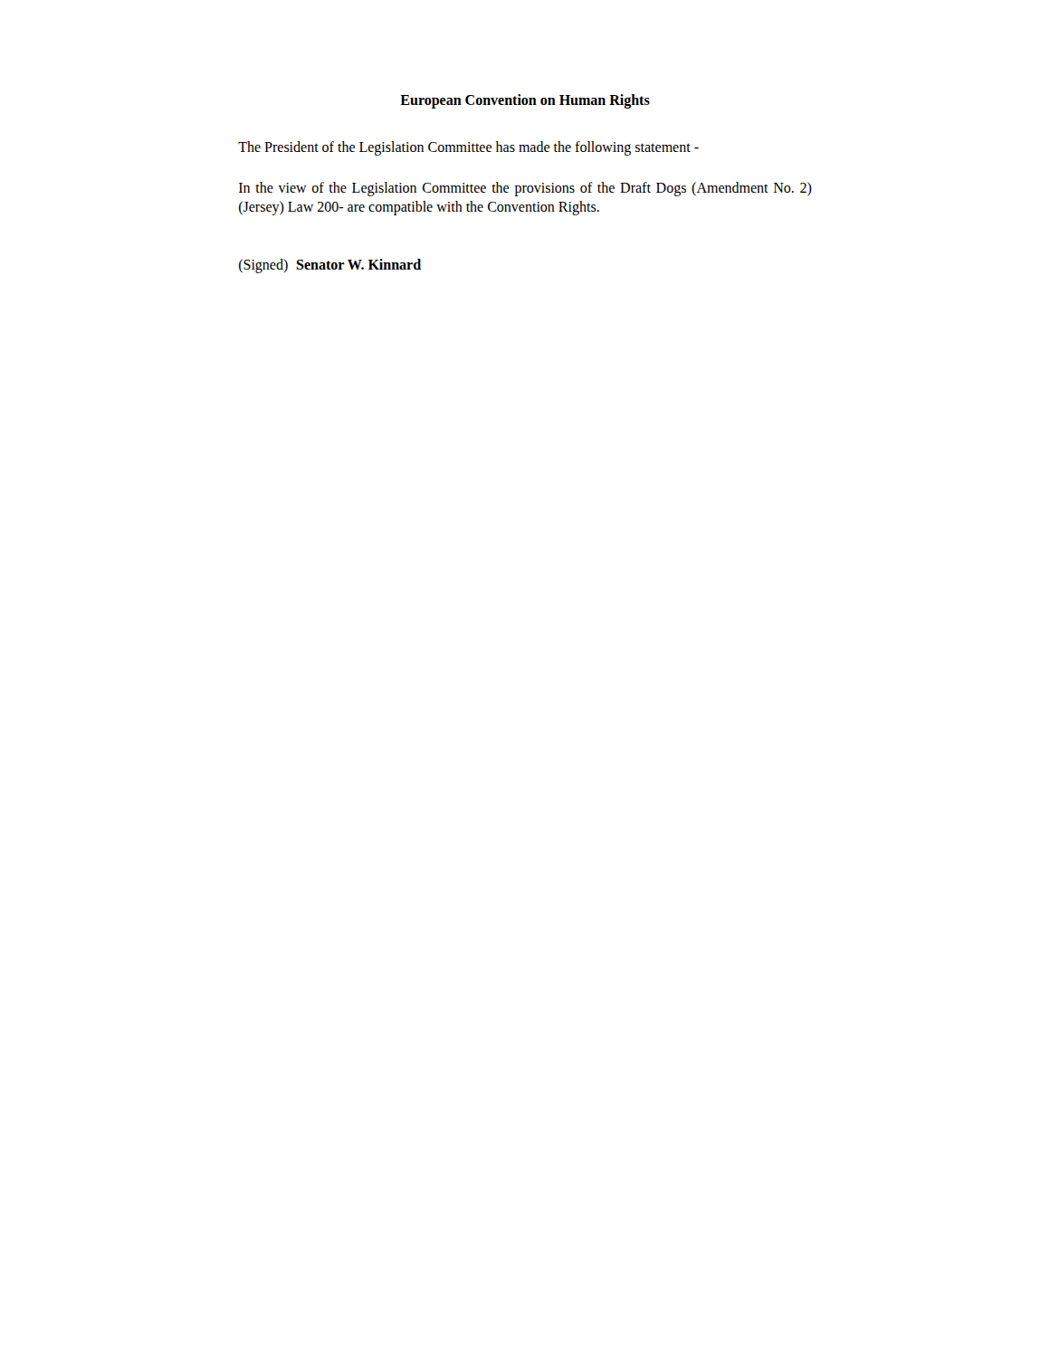European Convention on Human Rights
The President of the Legislation Committee has made the following statement -
In the view of the Legislation Committee the provisions of the Draft Dogs (Amendment No. 2) (Jersey) Law 200- are compatible with the Convention Rights.
(Signed)Senator W. Kinnard